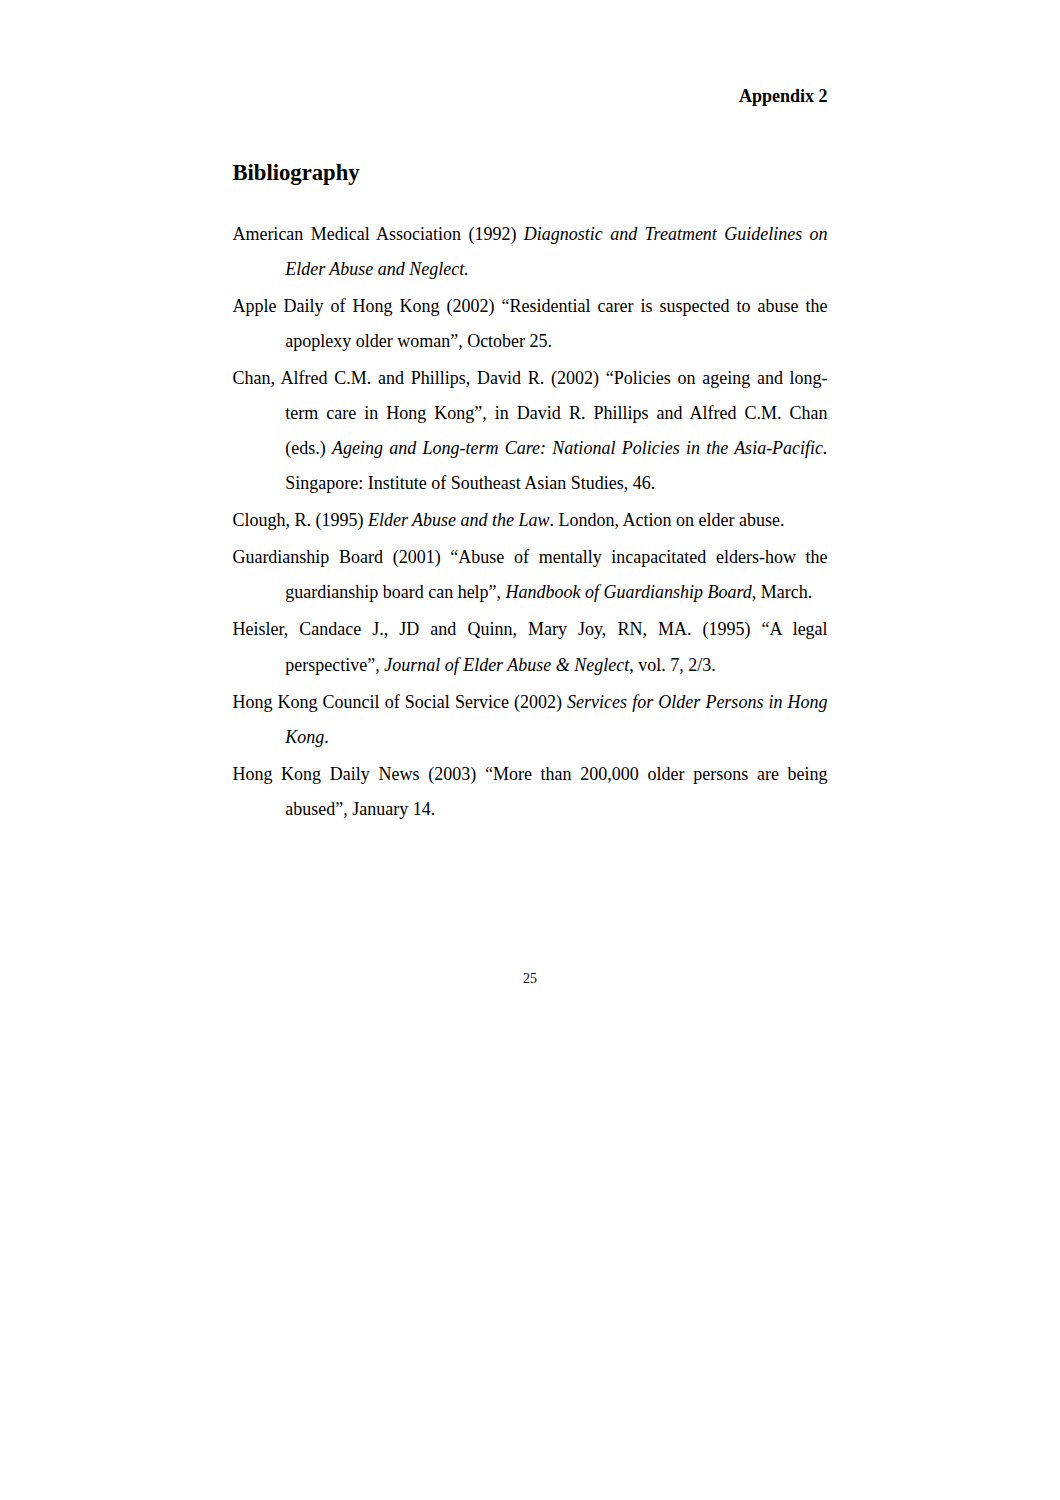Appendix 2
Bibliography
American Medical Association (1992) Diagnostic and Treatment Guidelines on Elder Abuse and Neglect.
Apple Daily of Hong Kong (2002) “Residential carer is suspected to abuse the apoplexy older woman”, October 25.
Chan, Alfred C.M. and Phillips, David R. (2002) “Policies on ageing and long-term care in Hong Kong”, in David R. Phillips and Alfred C.M. Chan (eds.) Ageing and Long-term Care: National Policies in the Asia-Pacific. Singapore: Institute of Southeast Asian Studies, 46.
Clough, R. (1995) Elder Abuse and the Law. London, Action on elder abuse.
Guardianship Board (2001) “Abuse of mentally incapacitated elders-how the guardianship board can help”, Handbook of Guardianship Board, March.
Heisler, Candace J., JD and Quinn, Mary Joy, RN, MA. (1995) “A legal perspective”, Journal of Elder Abuse & Neglect, vol. 7, 2/3.
Hong Kong Council of Social Service (2002) Services for Older Persons in Hong Kong.
Hong Kong Daily News (2003) “More than 200,000 older persons are being abused”, January 14.
25